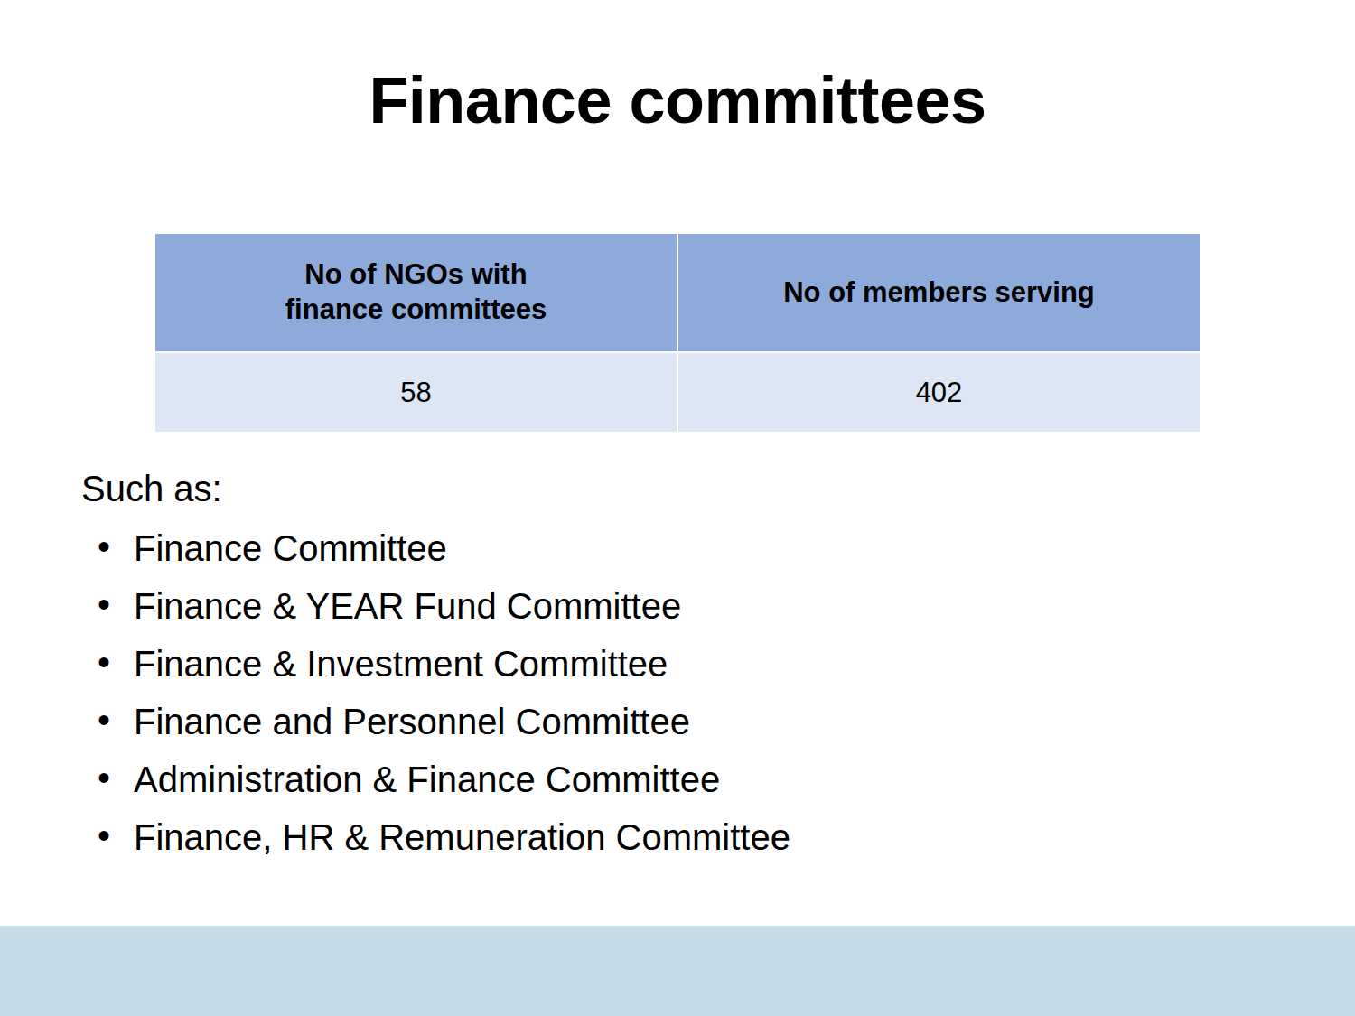Finance committees
| No of NGOs with finance committees | No of members serving |
| --- | --- |
| 58 | 402 |
Such as:
Finance Committee
Finance & YEAR Fund Committee
Finance & Investment Committee
Finance and Personnel Committee
Administration & Finance Committee
Finance, HR & Remuneration Committee